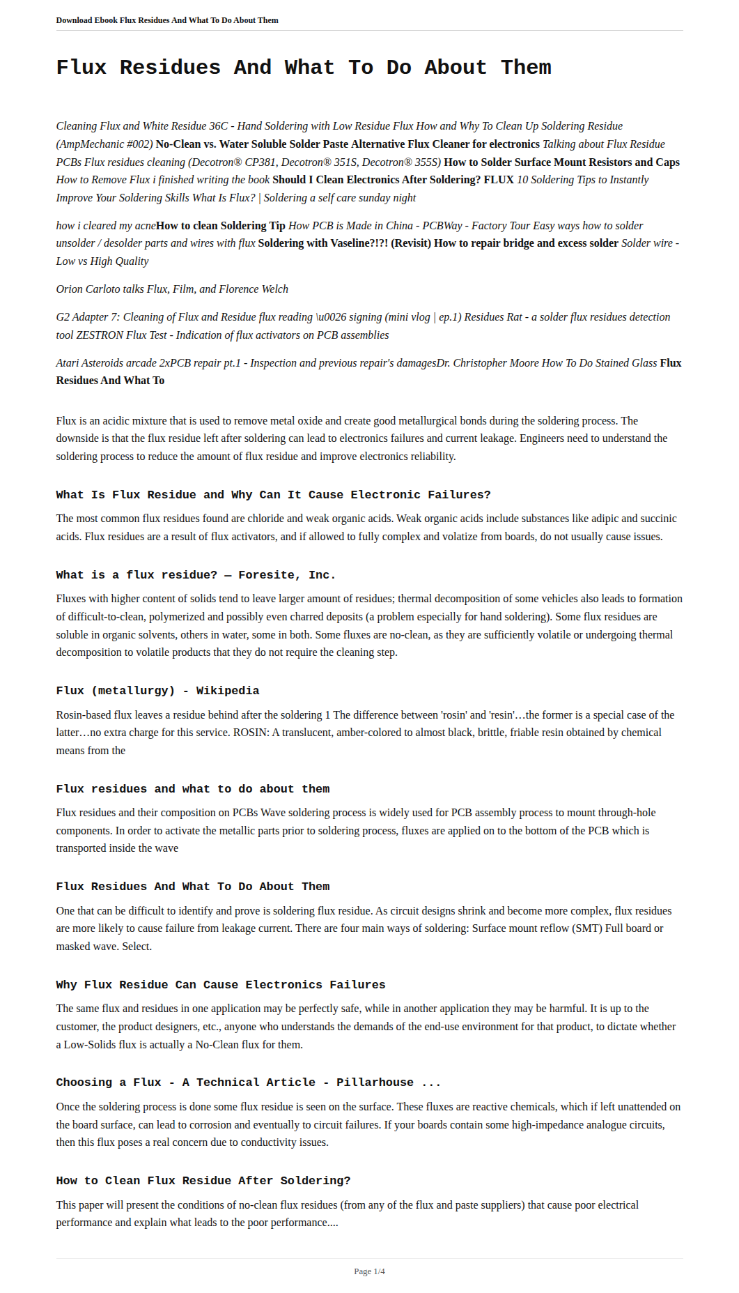Download Ebook Flux Residues And What To Do About Them
Flux Residues And What To Do About Them
Cleaning Flux and White Residue 36C - Hand Soldering with Low Residue Flux How and Why To Clean Up Soldering Residue (AmpMechanic #002) No-Clean vs. Water Soluble Solder Paste Alternative Flux Cleaner for electronics Talking about Flux Residue PCBs Flux residues cleaning (Decotron® CP381, Decotron® 351S, Decotron® 355S) How to Solder Surface Mount Resistors and Caps How to Remove Flux i finished writing the book Should I Clean Electronics After Soldering? FLUX 10 Soldering Tips to Instantly Improve Your Soldering Skills What Is Flux? | Soldering a self care sunday night
how i cleared my acne How to clean Soldering Tip How PCB is Made in China - PCBWay - Factory Tour Easy ways how to solder unsolder / desolder parts and wires with flux Soldering with Vaseline?!?! (Revisit) How to repair bridge and excess solder Solder wire - Low vs High Quality
Orion Carloto talks Flux, Film, and Florence Welch
G2 Adapter 7: Cleaning of Flux and Residue flux reading \u0026 signing (mini vlog | ep.1) Residues Rat - a solder flux residues detection tool ZESTRON Flux Test - Indication of flux activators on PCB assemblies
Atari Asteroids arcade 2xPCB repair pt.1 - Inspection and previous repair's damages Dr. Christopher Moore How To Do Stained Glass Flux Residues And What To
Flux is an acidic mixture that is used to remove metal oxide and create good metallurgical bonds during the soldering process. The downside is that the flux residue left after soldering can lead to electronics failures and current leakage. Engineers need to understand the soldering process to reduce the amount of flux residue and improve electronics reliability.
What Is Flux Residue and Why Can It Cause Electronic Failures?
The most common flux residues found are chloride and weak organic acids. Weak organic acids include substances like adipic and succinic acids. Flux residues are a result of flux activators, and if allowed to fully complex and volatize from boards, do not usually cause issues.
What is a flux residue? — Foresite, Inc.
Fluxes with higher content of solids tend to leave larger amount of residues; thermal decomposition of some vehicles also leads to formation of difficult-to-clean, polymerized and possibly even charred deposits (a problem especially for hand soldering). Some flux residues are soluble in organic solvents, others in water, some in both. Some fluxes are no-clean, as they are sufficiently volatile or undergoing thermal decomposition to volatile products that they do not require the cleaning step.
Flux (metallurgy) - Wikipedia
Rosin-based flux leaves a residue behind after the soldering 1 The difference between 'rosin' and 'resin'…the former is a special case of the latter…no extra charge for this service. ROSIN: A translucent, amber-colored to almost black, brittle, friable resin obtained by chemical means from the
Flux residues and what to do about them
Flux residues and their composition on PCBs Wave soldering process is widely used for PCB assembly process to mount through-hole components. In order to activate the metallic parts prior to soldering process, fluxes are applied on to the bottom of the PCB which is transported inside the wave
Flux Residues And What To Do About Them
One that can be difficult to identify and prove is soldering flux residue. As circuit designs shrink and become more complex, flux residues are more likely to cause failure from leakage current. There are four main ways of soldering: Surface mount reflow (SMT) Full board or masked wave. Select.
Why Flux Residue Can Cause Electronics Failures
The same flux and residues in one application may be perfectly safe, while in another application they may be harmful. It is up to the customer, the product designers, etc., anyone who understands the demands of the end-use environment for that product, to dictate whether a Low-Solids flux is actually a No-Clean flux for them.
Choosing a Flux - A Technical Article - Pillarhouse ...
Once the soldering process is done some flux residue is seen on the surface. These fluxes are reactive chemicals, which if left unattended on the board surface, can lead to corrosion and eventually to circuit failures. If your boards contain some high-impedance analogue circuits, then this flux poses a real concern due to conductivity issues.
How to Clean Flux Residue After Soldering?
This paper will present the conditions of no-clean flux residues (from any of the flux and paste suppliers) that cause poor electrical performance and explain what leads to the poor performance....
Page 1/4